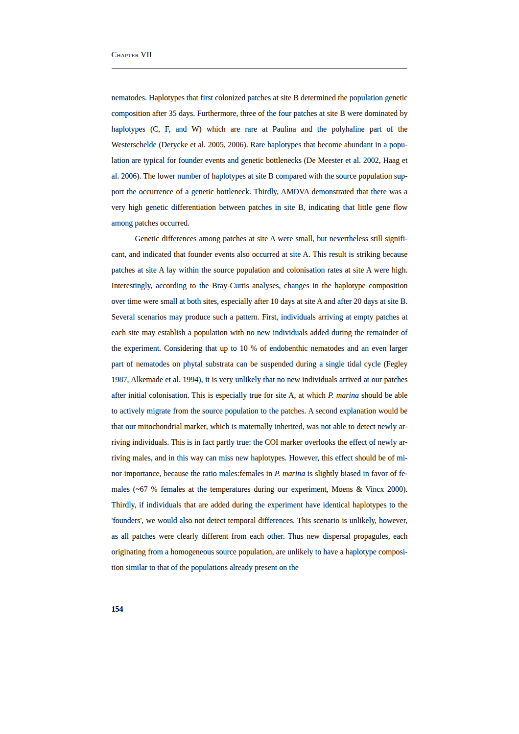Chapter VII
nematodes. Haplotypes that first colonized patches at site B determined the population genetic composition after 35 days. Furthermore, three of the four patches at site B were dominated by haplotypes (C, F, and W) which are rare at Paulina and the polyhaline part of the Westerschelde (Derycke et al. 2005, 2006). Rare haplotypes that become abundant in a population are typical for founder events and genetic bottlenecks (De Meester et al. 2002, Haag et al. 2006). The lower number of haplotypes at site B compared with the source population support the occurrence of a genetic bottleneck. Thirdly, AMOVA demonstrated that there was a very high genetic differentiation between patches in site B, indicating that little gene flow among patches occurred.
Genetic differences among patches at site A were small, but nevertheless still significant, and indicated that founder events also occurred at site A. This result is striking because patches at site A lay within the source population and colonisation rates at site A were high. Interestingly, according to the Bray-Curtis analyses, changes in the haplotype composition over time were small at both sites, especially after 10 days at site A and after 20 days at site B. Several scenarios may produce such a pattern. First, individuals arriving at empty patches at each site may establish a population with no new individuals added during the remainder of the experiment. Considering that up to 10 % of endobenthic nematodes and an even larger part of nematodes on phytal substrata can be suspended during a single tidal cycle (Fegley 1987, Alkemade et al. 1994), it is very unlikely that no new individuals arrived at our patches after initial colonisation. This is especially true for site A, at which P. marina should be able to actively migrate from the source population to the patches. A second explanation would be that our mitochondrial marker, which is maternally inherited, was not able to detect newly arriving individuals. This is in fact partly true: the COI marker overlooks the effect of newly arriving males, and in this way can miss new haplotypes. However, this effect should be of minor importance, because the ratio males:females in P. marina is slightly biased in favor of females (~67 % females at the temperatures during our experiment, Moens & Vincx 2000). Thirdly, if individuals that are added during the experiment have identical haplotypes to the 'founders', we would also not detect temporal differences. This scenario is unlikely, however, as all patches were clearly different from each other. Thus new dispersal propagules, each originating from a homogeneous source population, are unlikely to have a haplotype composition similar to that of the populations already present on the
154